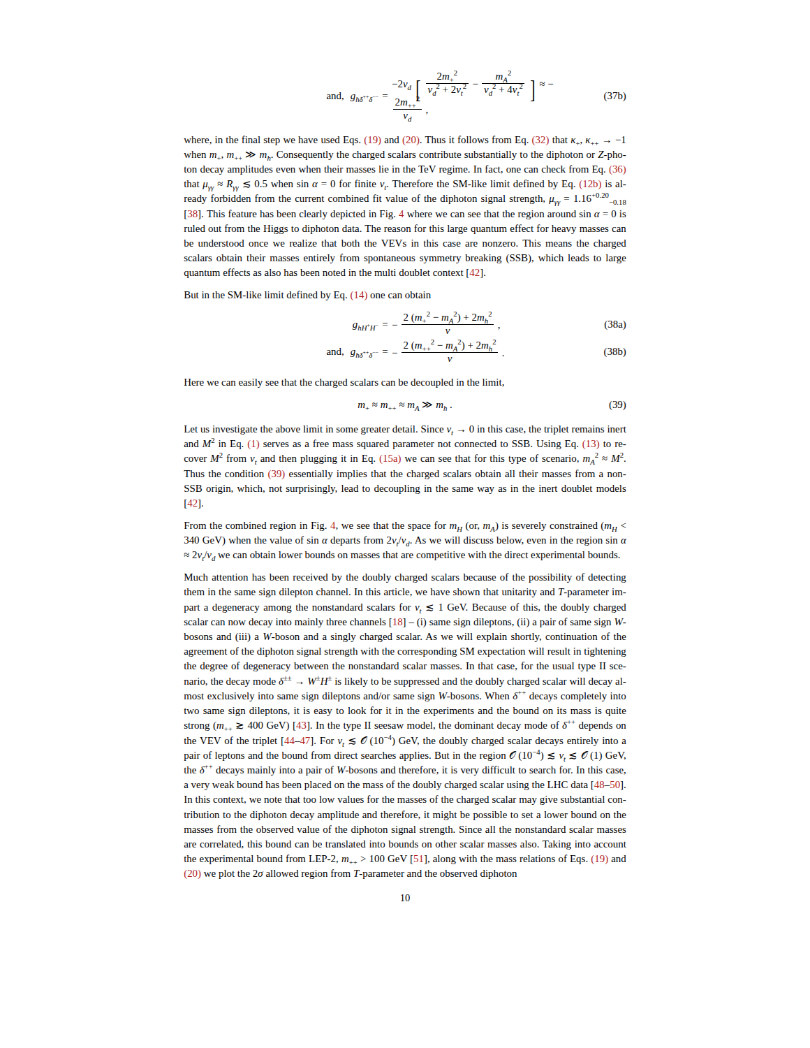| and, g hδ ++ δ −− | = | −2 v d [ 2 m + 2 v d 2 + 2 v t 2 − m A 2 v d 2 + 4 v t 2 ] ≈ − 2 m ++ 2 v d , | (37b) |
where, in the final step we have used Eqs. (19) and (20). Thus it follows from Eq. (32) that κ+, κ++ → −1 when m+, m++ ≫ mh. Consequently the charged scalars contribute substantially to the diphoton or Z-photon decay amplitudes even when their masses lie in the TeV regime. In fact, one can check from Eq. (36) that μγγ ≈ Rγγ ≲ 0.5 when sin α = 0 for finite vt. Therefore the SM-like limit defined by Eq. (12b) is already forbidden from the current combined fit value of the diphoton signal strength, μγγ = 1.16+0.20−0.18 [38]. This feature has been clearly depicted in Fig. 4 where we can see that the region around sin α = 0 is ruled out from the Higgs to diphoton data. The reason for this large quantum effect for heavy masses can be understood once we realize that both the VEVs in this case are nonzero. This means the charged scalars obtain their masses entirely from spontaneous symmetry breaking (SSB), which leads to large quantum effects as also has been noted in the multi doublet context [42].
But in the SM-like limit defined by Eq. (14) one can obtain
| g hH + H − | = | − 2 ( m + 2 − m A 2 ) + 2 m h 2 v , | (38a) |
| and, g hδ ++ δ −− | = | − 2 ( m ++ 2 − m A 2 ) + 2 m h 2 v . | (38b) |
Here we can easily see that the charged scalars can be decoupled in the limit,
m+ ≈ m++ ≈ mA ≫ mh .
(39)
Let us investigate the above limit in some greater detail. Since vt → 0 in this case, the triplet remains inert and M2 in Eq. (1) serves as a free mass squared parameter not connected to SSB. Using Eq. (13) to recover M2 from vt and then plugging it in Eq. (15a) we can see that for this type of scenario, mA2 ≈ M2. Thus the condition (39) essentially implies that the charged scalars obtain all their masses from a non-SSB origin, which, not surprisingly, lead to decoupling in the same way as in the inert doublet models [42].
From the combined region in Fig. 4, we see that the space for mH (or, mA) is severely constrained (mH < 340 GeV) when the value of sin α departs from 2vt/vd. As we will discuss below, even in the region sin α ≈ 2vt/vd we can obtain lower bounds on masses that are competitive with the direct experimental bounds.
Much attention has been received by the doubly charged scalars because of the possibility of detecting them in the same sign dilepton channel. In this article, we have shown that unitarity and T-parameter impart a degeneracy among the nonstandard scalars for vt ≲ 1 GeV. Because of this, the doubly charged scalar can now decay into mainly three channels [18] – (i) same sign dileptons, (ii) a pair of same sign W-bosons and (iii) a W-boson and a singly charged scalar. As we will explain shortly, continuation of the agreement of the diphoton signal strength with the corresponding SM expectation will result in tightening the degree of degeneracy between the nonstandard scalar masses. In that case, for the usual type II scenario, the decay mode δ±± → W±H± is likely to be suppressed and the doubly charged scalar will decay almost exclusively into same sign dileptons and/or same sign W-bosons. When δ++ decays completely into two same sign dileptons, it is easy to look for it in the experiments and the bound on its mass is quite strong (m++ ≳ 400 GeV) [43]. In the type II seesaw model, the dominant decay mode of δ++ depends on the VEV of the triplet [44–47]. For vt ≲ 𝒪 (10−4) GeV, the doubly charged scalar decays entirely into a pair of leptons and the bound from direct searches applies. But in the region 𝒪 (10−4) ≲ vt ≲ 𝒪 (1) GeV, the δ++ decays mainly into a pair of W-bosons and therefore, it is very difficult to search for. In this case, a very weak bound has been placed on the mass of the doubly charged scalar using the LHC data [48–50]. In this context, we note that too low values for the masses of the charged scalar may give substantial contribution to the diphoton decay amplitude and therefore, it might be possible to set a lower bound on the masses from the observed value of the diphoton signal strength. Since all the nonstandard scalar masses are correlated, this bound can be translated into bounds on other scalar masses also. Taking into account the experimental bound from LEP-2, m++ > 100 GeV [51], along with the mass relations of Eqs. (19) and (20) we plot the 2σ allowed region from T-parameter and the observed diphoton
10